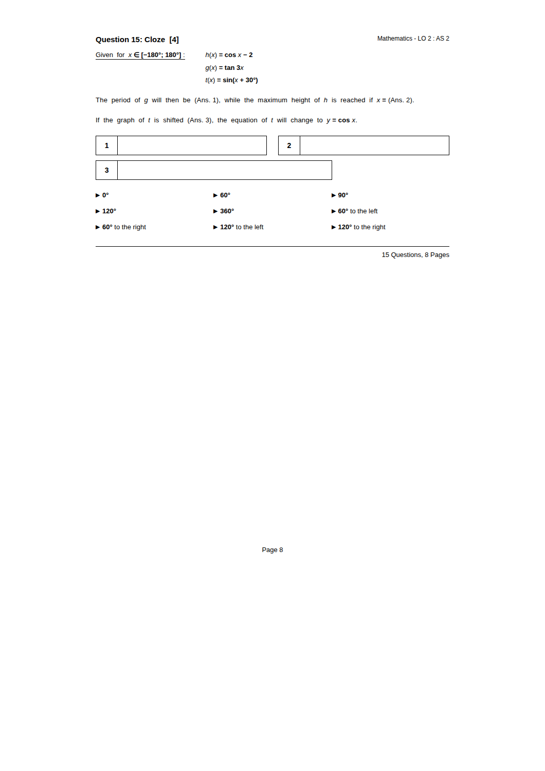Question 15: Cloze [4]
Mathematics - LO 2 : AS 2
Given for x ∈ [−180°; 180°] :
h(x) = cos x − 2
g(x) = tan 3 x
t(x) = sin(x + 30°)
The period of g will then be (Ans. 1), while the maximum height of h is reached if x = (Ans. 2).
If the graph of t is shifted (Ans. 3), the equation of t will change to y = cos x.
1
2
3
▶0°
▶60°
▶90°
▶120°
▶360°
▶60° to the left
▶60° to the right
▶120° to the left
▶120° to the right
15 Questions, 8 Pages
Page 8